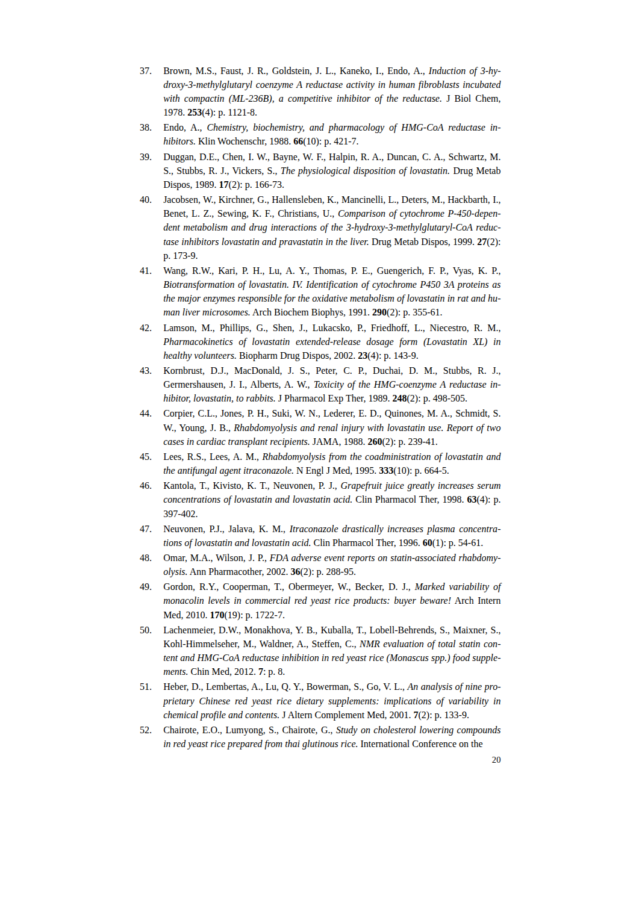37. Brown, M.S., Faust, J. R., Goldstein, J. L., Kaneko, I., Endo, A., Induction of 3-hydroxy-3-methylglutaryl coenzyme A reductase activity in human fibroblasts incubated with compactin (ML-236B), a competitive inhibitor of the reductase. J Biol Chem, 1978. 253(4): p. 1121-8.
38. Endo, A., Chemistry, biochemistry, and pharmacology of HMG-CoA reductase inhibitors. Klin Wochenschr, 1988. 66(10): p. 421-7.
39. Duggan, D.E., Chen, I. W., Bayne, W. F., Halpin, R. A., Duncan, C. A., Schwartz, M. S., Stubbs, R. J., Vickers, S., The physiological disposition of lovastatin. Drug Metab Dispos, 1989. 17(2): p. 166-73.
40. Jacobsen, W., Kirchner, G., Hallensleben, K., Mancinelli, L., Deters, M., Hackbarth, I., Benet, L. Z., Sewing, K. F., Christians, U., Comparison of cytochrome P-450-dependent metabolism and drug interactions of the 3-hydroxy-3-methylglutaryl-CoA reductase inhibitors lovastatin and pravastatin in the liver. Drug Metab Dispos, 1999. 27(2): p. 173-9.
41. Wang, R.W., Kari, P. H., Lu, A. Y., Thomas, P. E., Guengerich, F. P., Vyas, K. P., Biotransformation of lovastatin. IV. Identification of cytochrome P450 3A proteins as the major enzymes responsible for the oxidative metabolism of lovastatin in rat and human liver microsomes. Arch Biochem Biophys, 1991. 290(2): p. 355-61.
42. Lamson, M., Phillips, G., Shen, J., Lukacsko, P., Friedhoff, L., Niecestro, R. M., Pharmacokinetics of lovastatin extended-release dosage form (Lovastatin XL) in healthy volunteers. Biopharm Drug Dispos, 2002. 23(4): p. 143-9.
43. Kornbrust, D.J., MacDonald, J. S., Peter, C. P., Duchai, D. M., Stubbs, R. J., Germershausen, J. I., Alberts, A. W., Toxicity of the HMG-coenzyme A reductase inhibitor, lovastatin, to rabbits. J Pharmacol Exp Ther, 1989. 248(2): p. 498-505.
44. Corpier, C.L., Jones, P. H., Suki, W. N., Lederer, E. D., Quinones, M. A., Schmidt, S. W., Young, J. B., Rhabdomyolysis and renal injury with lovastatin use. Report of two cases in cardiac transplant recipients. JAMA, 1988. 260(2): p. 239-41.
45. Lees, R.S., Lees, A. M., Rhabdomyolysis from the coadministration of lovastatin and the antifungal agent itraconazole. N Engl J Med, 1995. 333(10): p. 664-5.
46. Kantola, T., Kivisto, K. T., Neuvonen, P. J., Grapefruit juice greatly increases serum concentrations of lovastatin and lovastatin acid. Clin Pharmacol Ther, 1998. 63(4): p. 397-402.
47. Neuvonen, P.J., Jalava, K. M., Itraconazole drastically increases plasma concentrations of lovastatin and lovastatin acid. Clin Pharmacol Ther, 1996. 60(1): p. 54-61.
48. Omar, M.A., Wilson, J. P., FDA adverse event reports on statin-associated rhabdomyolysis. Ann Pharmacother, 2002. 36(2): p. 288-95.
49. Gordon, R.Y., Cooperman, T., Obermeyer, W., Becker, D. J., Marked variability of monacolin levels in commercial red yeast rice products: buyer beware! Arch Intern Med, 2010. 170(19): p. 1722-7.
50. Lachenmeier, D.W., Monakhova, Y. B., Kuballa, T., Lobell-Behrends, S., Maixner, S., Kohl-Himmelseher, M., Waldner, A., Steffen, C., NMR evaluation of total statin content and HMG-CoA reductase inhibition in red yeast rice (Monascus spp.) food supplements. Chin Med, 2012. 7: p. 8.
51. Heber, D., Lembertas, A., Lu, Q. Y., Bowerman, S., Go, V. L., An analysis of nine proprietary Chinese red yeast rice dietary supplements: implications of variability in chemical profile and contents. J Altern Complement Med, 2001. 7(2): p. 133-9.
52. Chairote, E.O., Lumyong, S., Chairote, G., Study on cholesterol lowering compounds in red yeast rice prepared from thai glutinous rice. International Conference on the
20